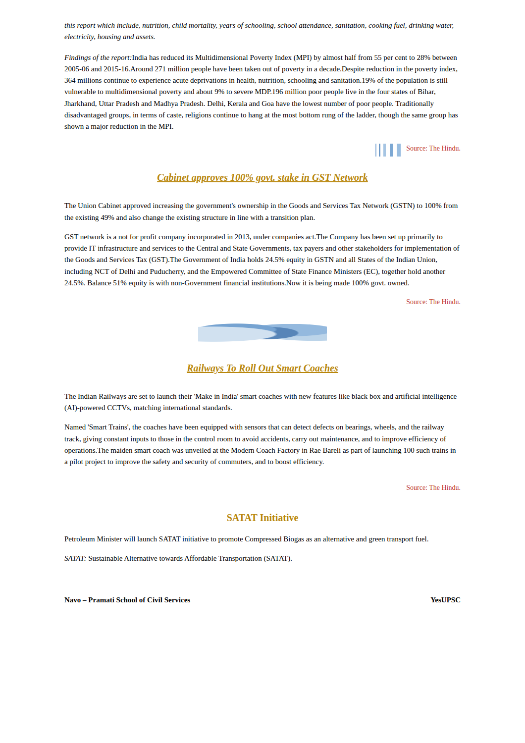this report which include, nutrition, child mortality, years of schooling, school attendance, sanitation, cooking fuel, drinking water, electricity, housing and assets.
Findings of the report: India has reduced its Multidimensional Poverty Index (MPI) by almost half from 55 per cent to 28% between 2005-06 and 2015-16.Around 271 million people have been taken out of poverty in a decade.Despite reduction in the poverty index, 364 millions continue to experience acute deprivations in health, nutrition, schooling and sanitation.19% of the population is still vulnerable to multidimensional poverty and about 9% to severe MDP.196 million poor people live in the four states of Bihar, Jharkhand, Uttar Pradesh and Madhya Pradesh. Delhi, Kerala and Goa have the lowest number of poor people. Traditionally disadvantaged groups, in terms of caste, religions continue to hang at the most bottom rung of the ladder, though the same group has shown a major reduction in the MPI.
Source: The Hindu.
Cabinet approves 100% govt. stake in GST Network
The Union Cabinet approved increasing the government's ownership in the Goods and Services Tax Network (GSTN) to 100% from the existing 49% and also change the existing structure in line with a transition plan.
GST network is a not for profit company incorporated in 2013, under companies act.The Company has been set up primarily to provide IT infrastructure and services to the Central and State Governments, tax payers and other stakeholders for implementation of the Goods and Services Tax (GST).The Government of India holds 24.5% equity in GSTN and all States of the Indian Union, including NCT of Delhi and Puducherry, and the Empowered Committee of State Finance Ministers (EC), together hold another 24.5%. Balance 51% equity is with non-Government financial institutions.Now it is being made 100% govt. owned.
Source: The Hindu.
Railways To Roll Out Smart Coaches
The Indian Railways are set to launch their 'Make in India' smart coaches with new features like black box and artificial intelligence (AI)-powered CCTVs, matching international standards.
Named 'Smart Trains', the coaches have been equipped with sensors that can detect defects on bearings, wheels, and the railway track, giving constant inputs to those in the control room to avoid accidents, carry out maintenance, and to improve efficiency of operations.The maiden smart coach was unveiled at the Modern Coach Factory in Rae Bareli as part of launching 100 such trains in a pilot project to improve the safety and security of commuters, and to boost efficiency.
Source: The Hindu.
SATAT Initiative
Petroleum Minister will launch SATAT initiative to promote Compressed Biogas as an alternative and green transport fuel.
SATAT: Sustainable Alternative towards Affordable Transportation (SATAT).
Navo – Pramati School of Civil Services YesUPSC